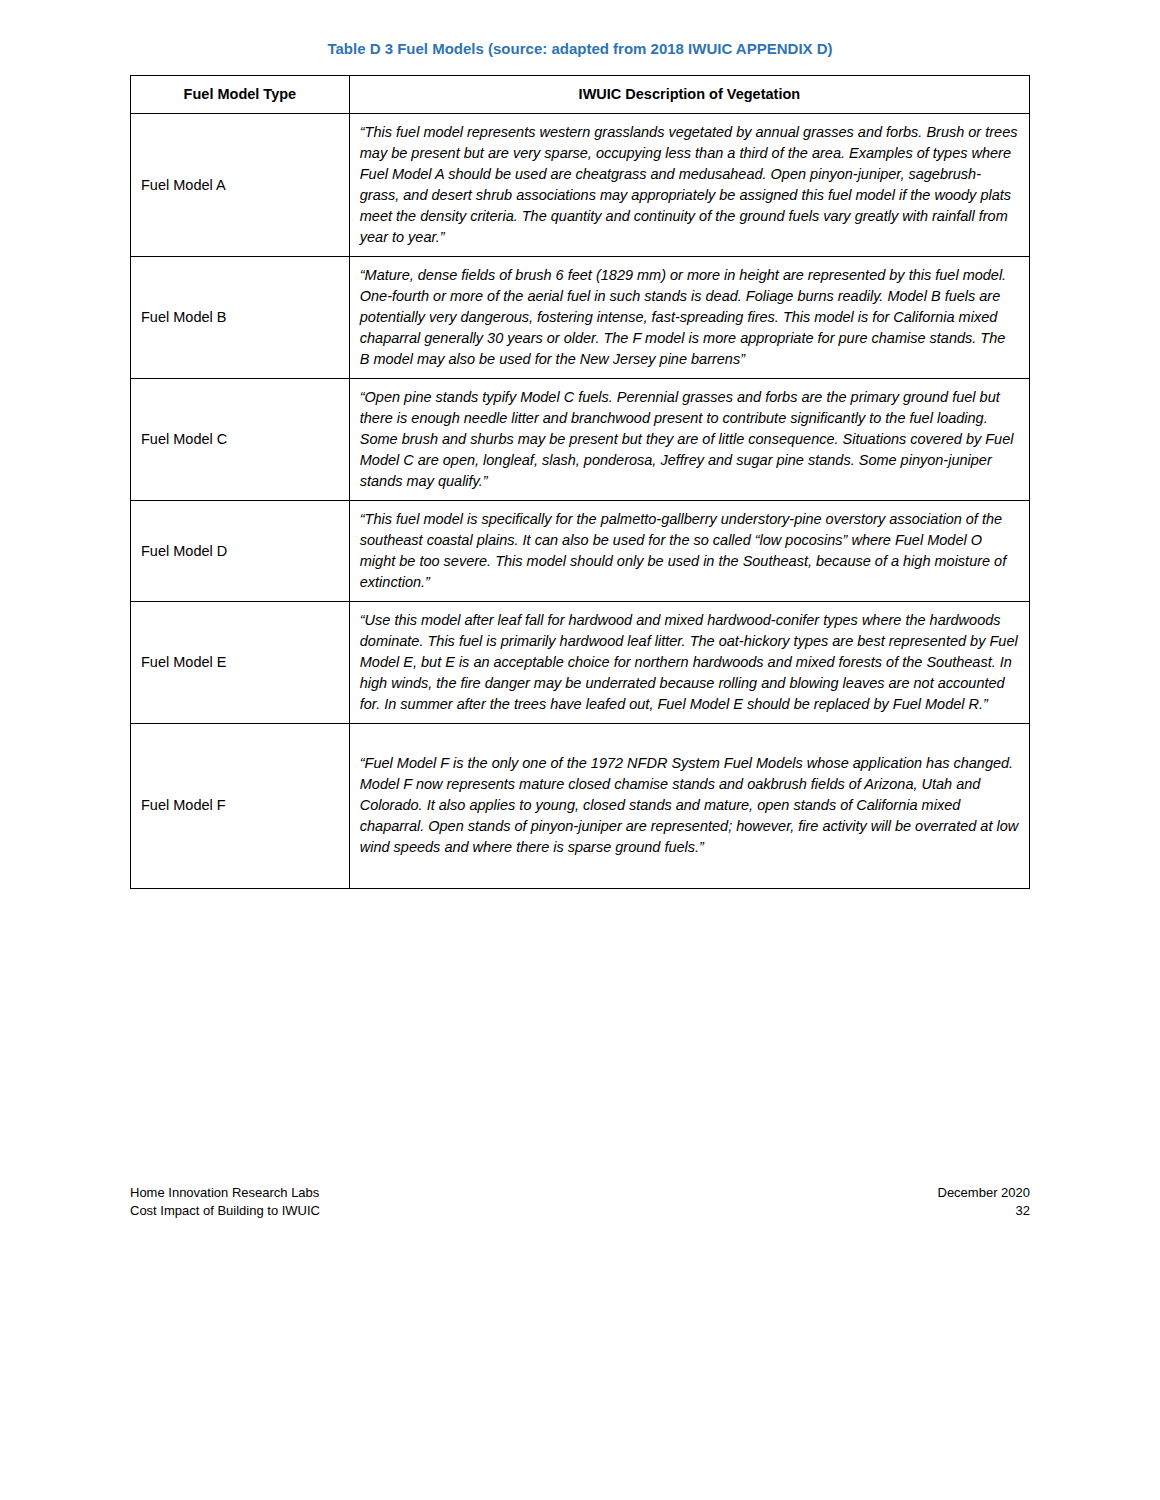Table D 3 Fuel Models (source: adapted from 2018 IWUIC APPENDIX D)
| Fuel Model Type | IWUIC Description of Vegetation |
| --- | --- |
| Fuel Model A | “This fuel model represents western grasslands vegetated by annual grasses and forbs. Brush or trees may be present but are very sparse, occupying less than a third of the area. Examples of types where Fuel Model A should be used are cheatgrass and medusahead. Open pinyon-juniper, sagebrush-grass, and desert shrub associations may appropriately be assigned this fuel model if the woody plats meet the density criteria. The quantity and continuity of the ground fuels vary greatly with rainfall from year to year.” |
| Fuel Model B | “Mature, dense fields of brush 6 feet (1829 mm) or more in height are represented by this fuel model. One-fourth or more of the aerial fuel in such stands is dead. Foliage burns readily. Model B fuels are potentially very dangerous, fostering intense, fast-spreading fires. This model is for California mixed chaparral generally 30 years or older. The F model is more appropriate for pure chamise stands. The B model may also be used for the New Jersey pine barrens” |
| Fuel Model C | “Open pine stands typify Model C fuels. Perennial grasses and forbs are the primary ground fuel but there is enough needle litter and branchwood present to contribute significantly to the fuel loading. Some brush and shurbs may be present but they are of little consequence. Situations covered by Fuel Model C are open, longleaf, slash, ponderosa, Jeffrey and sugar pine stands. Some pinyon-juniper stands may qualify.” |
| Fuel Model D | “This fuel model is specifically for the palmetto-gallberry understory-pine overstory association of the southeast coastal plains. It can also be used for the so called “low pocosins” where Fuel Model O might be too severe. This model should only be used in the Southeast, because of a high moisture of extinction.” |
| Fuel Model E | “Use this model after leaf fall for hardwood and mixed hardwood-conifer types where the hardwoods dominate. This fuel is primarily hardwood leaf litter. The oat-hickory types are best represented by Fuel Model E, but E is an acceptable choice for northern hardwoods and mixed forests of the Southeast. In high winds, the fire danger may be underrated because rolling and blowing leaves are not accounted for. In summer after the trees have leafed out, Fuel Model E should be replaced by Fuel Model R.” |
| Fuel Model F | “Fuel Model F is the only one of the 1972 NFDR System Fuel Models whose application has changed. Model F now represents mature closed chamise stands and oakbrush fields of Arizona, Utah and Colorado. It also applies to young, closed stands and mature, open stands of California mixed chaparral. Open stands of pinyon-juniper are represented; however, fire activity will be overrated at low wind speeds and where there is sparse ground fuels.” |
Home Innovation Research Labs
December 2020
Cost Impact of Building to IWUIC
32